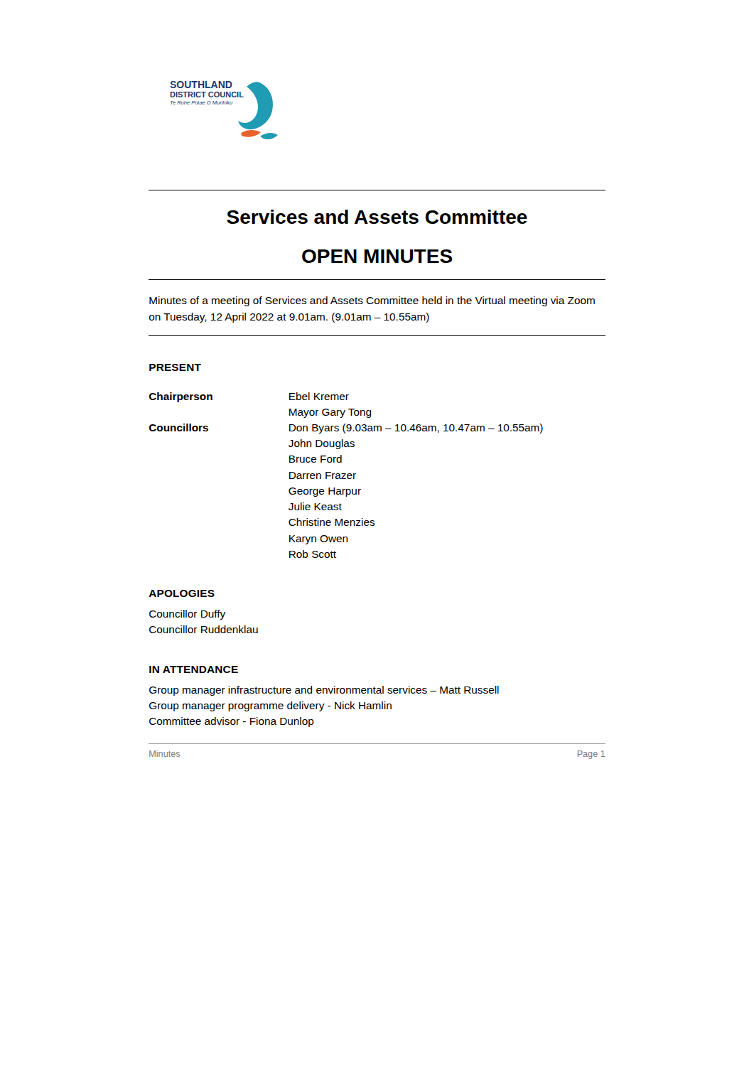SOUTHLAND DISTRICT COUNCIL Te Rohe Potae O Murihiku
Services and Assets Committee
OPEN MINUTES
Minutes of a meeting of Services and Assets Committee held in the Virtual meeting via Zoom on Tuesday, 12 April 2022 at 9.01am. (9.01am – 10.55am)
PRESENT
| Chairperson | Ebel Kremer Mayor Gary Tong |
| Councillors | Don Byars (9.03am – 10.46am, 10.47am – 10.55am) John Douglas Bruce Ford Darren Frazer George Harpur Julie Keast Christine Menzies Karyn Owen Rob Scott |
APOLOGIES
Councillor Duffy
Councillor Ruddenklau
IN ATTENDANCE
Group manager infrastructure and environmental services – Matt Russell
Group manager programme delivery - Nick Hamlin
Committee advisor - Fiona Dunlop
Minutes
Page 1